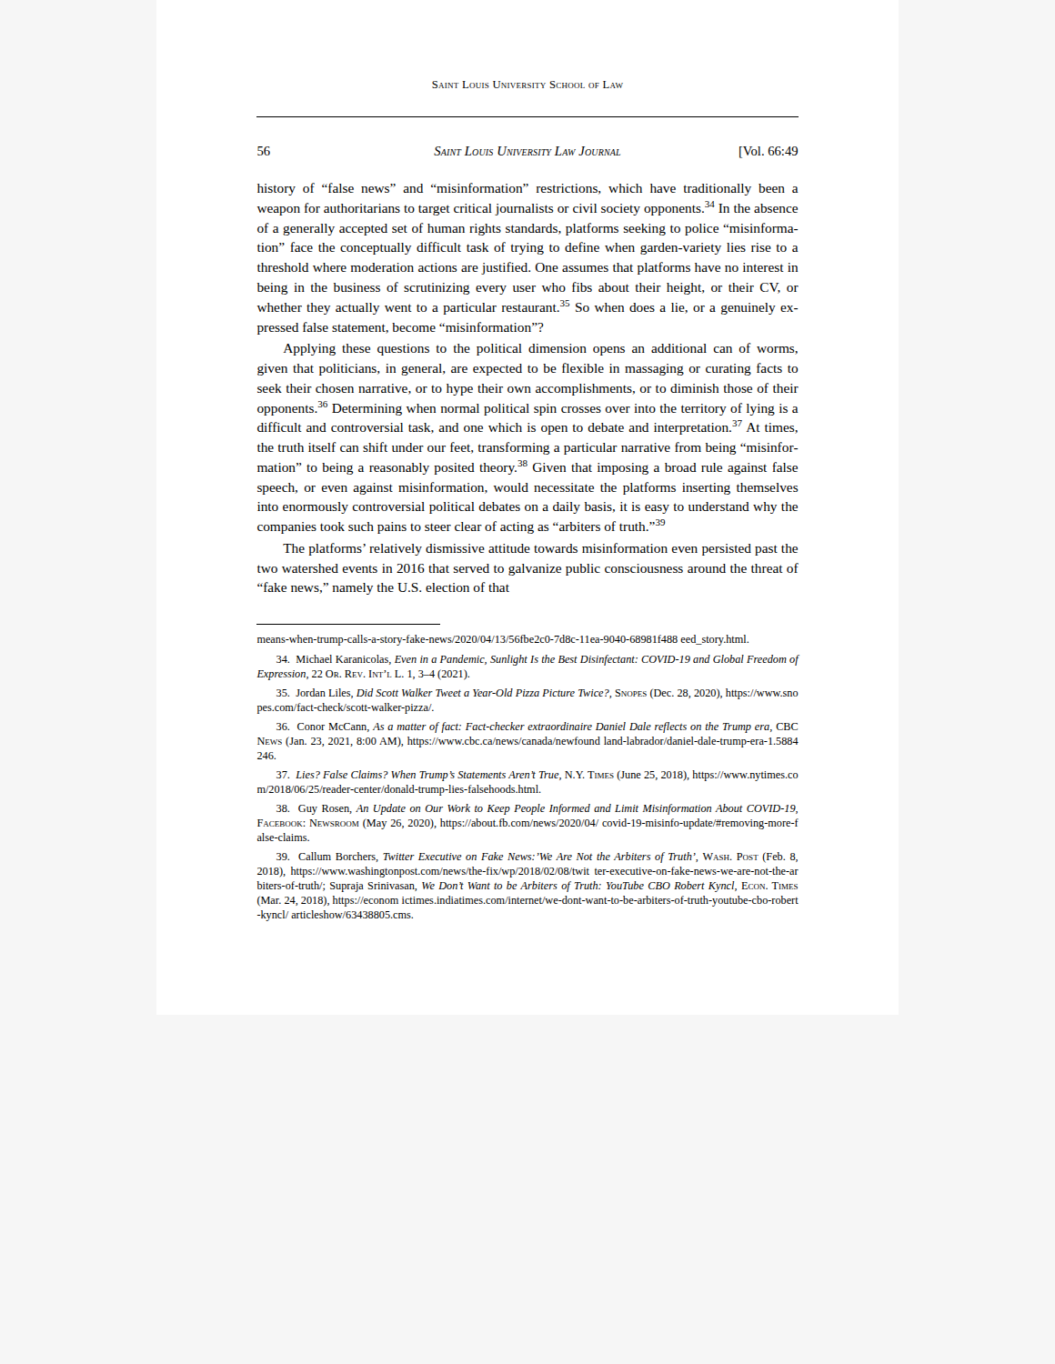Saint Louis University School of Law
56
Saint Louis University Law Journal
[Vol. 66:49
history of “false news” and “misinformation” restrictions, which have traditionally been a weapon for authoritarians to target critical journalists or civil society opponents.34 In the absence of a generally accepted set of human rights standards, platforms seeking to police “misinformation” face the conceptually difficult task of trying to define when garden-variety lies rise to a threshold where moderation actions are justified. One assumes that platforms have no interest in being in the business of scrutinizing every user who fibs about their height, or their CV, or whether they actually went to a particular restaurant.35 So when does a lie, or a genuinely expressed false statement, become “misinformation”?
Applying these questions to the political dimension opens an additional can of worms, given that politicians, in general, are expected to be flexible in massaging or curating facts to seek their chosen narrative, or to hype their own accomplishments, or to diminish those of their opponents.36 Determining when normal political spin crosses over into the territory of lying is a difficult and controversial task, and one which is open to debate and interpretation.37 At times, the truth itself can shift under our feet, transforming a particular narrative from being “misinformation” to being a reasonably posited theory.38 Given that imposing a broad rule against false speech, or even against misinformation, would necessitate the platforms inserting themselves into enormously controversial political debates on a daily basis, it is easy to understand why the companies took such pains to steer clear of acting as “arbiters of truth.”39
The platforms’ relatively dismissive attitude towards misinformation even persisted past the two watershed events in 2016 that served to galvanize public consciousness around the threat of “fake news,” namely the U.S. election of that
means-when-trump-calls-a-story-fake-news/2020/04/13/56fbe2c0-7d8c-11ea-9040-68981f488 eed_story.html.
34. Michael Karanicolas, Even in a Pandemic, Sunlight Is the Best Disinfectant: COVID-19 and Global Freedom of Expression, 22 Or. Rev. Int’l L. 1, 3–4 (2021).
35. Jordan Liles, Did Scott Walker Tweet a Year-Old Pizza Picture Twice?, Snopes (Dec. 28, 2020), https://www.snopes.com/fact-check/scott-walker-pizza/.
36. Conor McCann, As a matter of fact: Fact-checker extraordinaire Daniel Dale reflects on the Trump era, CBC News (Jan. 23, 2021, 8:00 AM), https://www.cbc.ca/news/canada/newfound land-labrador/daniel-dale-trump-era-1.5884246.
37. Lies? False Claims? When Trump’s Statements Aren’t True, N.Y. Times (June 25, 2018), https://www.nytimes.com/2018/06/25/reader-center/donald-trump-lies-falsehoods.html.
38. Guy Rosen, An Update on Our Work to Keep People Informed and Limit Misinformation About COVID-19, Facebook: Newsroom (May 26, 2020), https://about.fb.com/news/2020/04/ covid-19-misinfo-update/#removing-more-false-claims.
39. Callum Borchers, Twitter Executive on Fake News:’We Are Not the Arbiters of Truth’, Wash. Post (Feb. 8, 2018), https://www.washingtonpost.com/news/the-fix/wp/2018/02/08/twit ter-executive-on-fake-news-we-are-not-the-arbiters-of-truth/; Supraja Srinivasan, We Don’t Want to be Arbiters of Truth: YouTube CBO Robert Kyncl, Econ. Times (Mar. 24, 2018), https://econom ictimes.indiatimes.com/internet/we-dont-want-to-be-arbiters-of-truth-youtube-cbo-robert-kyncl/ articleshow/63438805.cms.